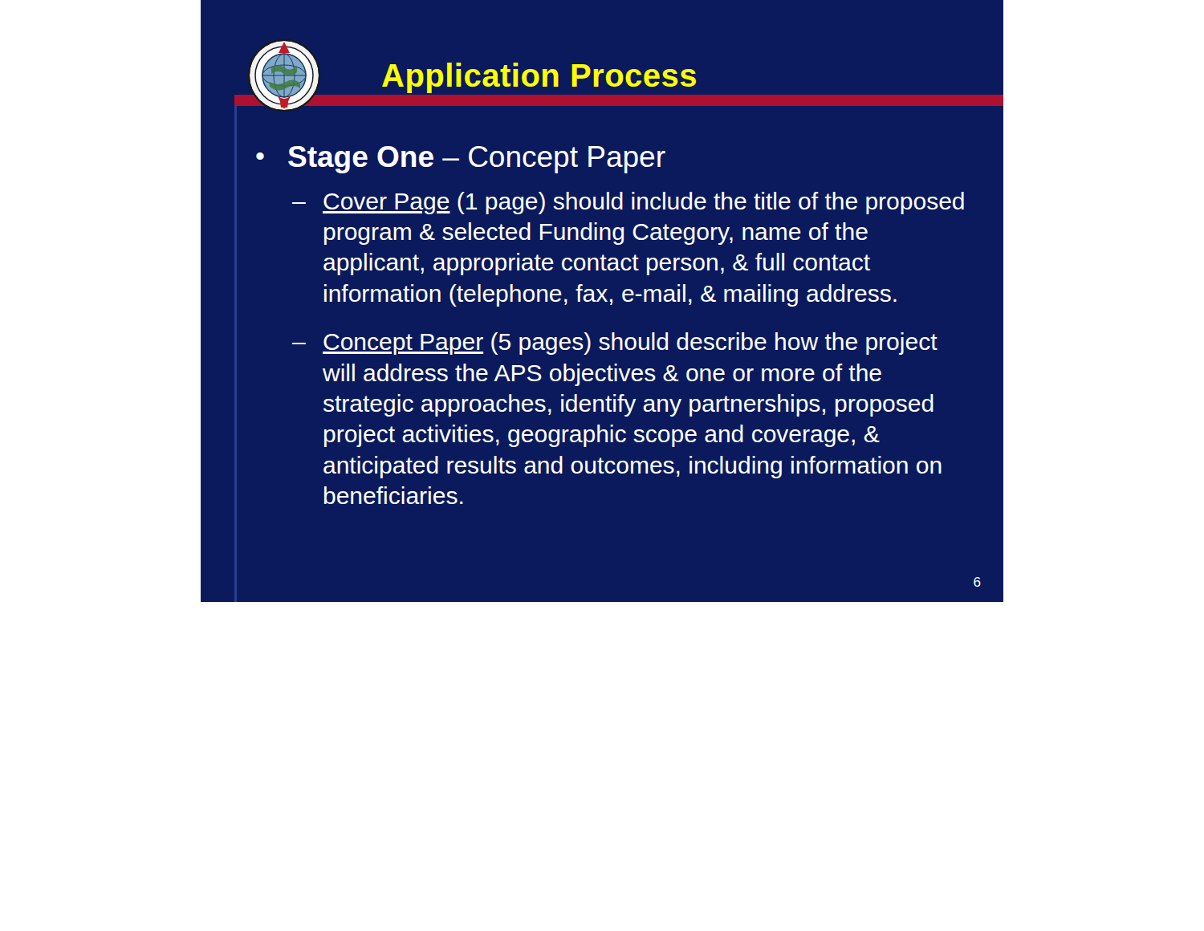Application Process
Stage One – Concept Paper
Cover Page (1 page) should include the title of the proposed program & selected Funding Category, name of the applicant, appropriate contact person, & full contact information (telephone, fax, e-mail, & mailing address.
Concept Paper (5 pages) should describe how the project will address the APS objectives & one or more of the strategic approaches, identify any partnerships, proposed project activities, geographic scope and coverage, & anticipated results and outcomes, including information on beneficiaries.
6